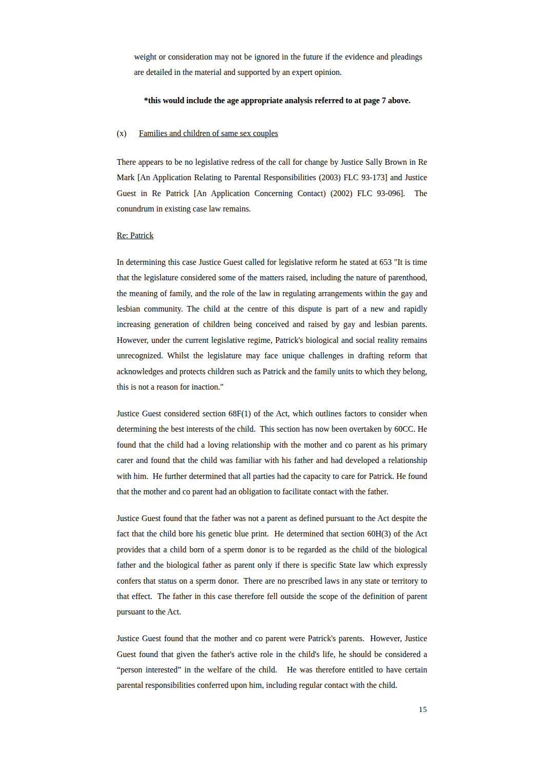weight or consideration may not be ignored in the future if the evidence and pleadings are detailed in the material and supported by an expert opinion.
*this would include the age appropriate analysis referred to at page 7 above.
(x) Families and children of same sex couples
There appears to be no legislative redress of the call for change by Justice Sally Brown in Re Mark [An Application Relating to Parental Responsibilities (2003) FLC 93-173] and Justice Guest in Re Patrick [An Application Concerning Contact) (2002) FLC 93-096]. The conundrum in existing case law remains.
Re: Patrick
In determining this case Justice Guest called for legislative reform he stated at 653 "It is time that the legislature considered some of the matters raised, including the nature of parenthood, the meaning of family, and the role of the law in regulating arrangements within the gay and lesbian community. The child at the centre of this dispute is part of a new and rapidly increasing generation of children being conceived and raised by gay and lesbian parents. However, under the current legislative regime, Patrick's biological and social reality remains unrecognized. Whilst the legislature may face unique challenges in drafting reform that acknowledges and protects children such as Patrick and the family units to which they belong, this is not a reason for inaction."
Justice Guest considered section 68F(1) of the Act, which outlines factors to consider when determining the best interests of the child. This section has now been overtaken by 60CC. He found that the child had a loving relationship with the mother and co parent as his primary carer and found that the child was familiar with his father and had developed a relationship with him. He further determined that all parties had the capacity to care for Patrick. He found that the mother and co parent had an obligation to facilitate contact with the father.
Justice Guest found that the father was not a parent as defined pursuant to the Act despite the fact that the child bore his genetic blue print. He determined that section 60H(3) of the Act provides that a child born of a sperm donor is to be regarded as the child of the biological father and the biological father as parent only if there is specific State law which expressly confers that status on a sperm donor. There are no prescribed laws in any state or territory to that effect. The father in this case therefore fell outside the scope of the definition of parent pursuant to the Act.
Justice Guest found that the mother and co parent were Patrick's parents. However, Justice Guest found that given the father's active role in the child's life, he should be considered a “person interested” in the welfare of the child. He was therefore entitled to have certain parental responsibilities conferred upon him, including regular contact with the child.
15